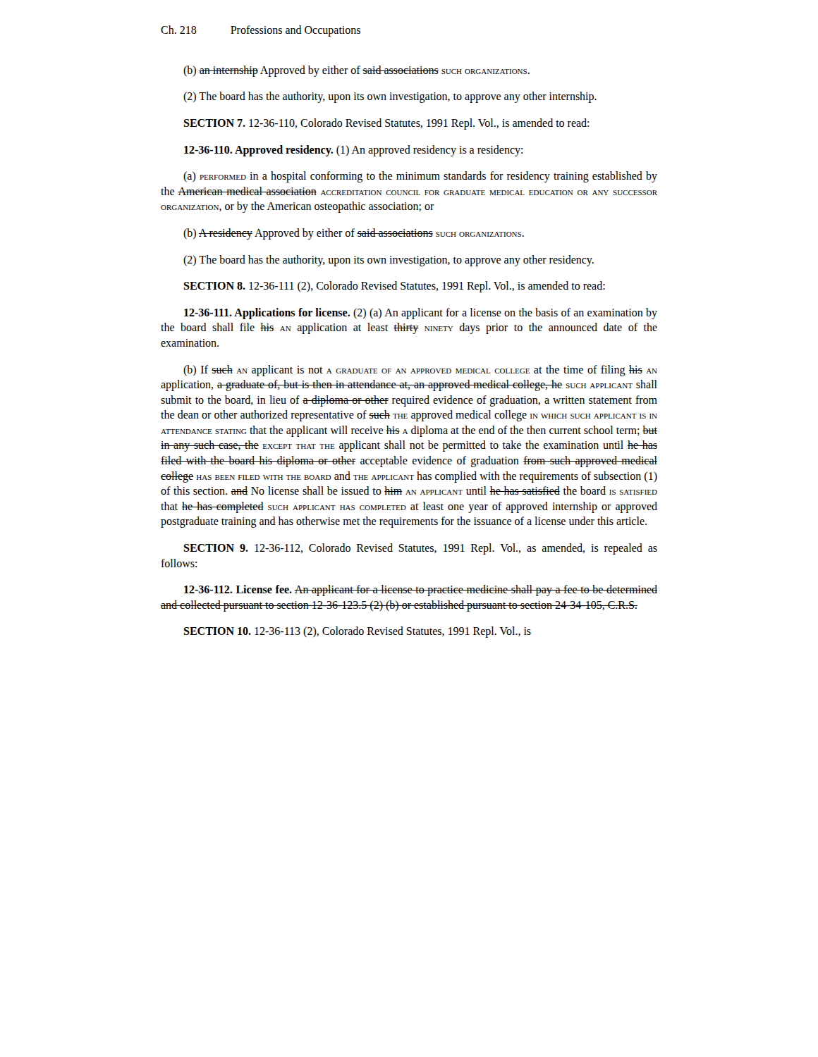Ch. 218 Professions and Occupations
(b) an internship Approved by either of said associations such organizations.
(2) The board has the authority, upon its own investigation, to approve any other internship.
SECTION 7. 12-36-110, Colorado Revised Statutes, 1991 Repl. Vol., is amended to read:
12-36-110. Approved residency. (1) An approved residency is a residency:
(a) performed in a hospital conforming to the minimum standards for residency training established by the American medical association accreditation council for graduate medical education or any successor organization, or by the American osteopathic association; or
(b) A residency Approved by either of said associations such organizations.
(2) The board has the authority, upon its own investigation, to approve any other residency.
SECTION 8. 12-36-111 (2), Colorado Revised Statutes, 1991 Repl. Vol., is amended to read:
12-36-111. Applications for license. (2) (a) An applicant for a license on the basis of an examination by the board shall file his an application at least thirty ninety days prior to the announced date of the examination.
(b) If such an applicant is not a graduate of an approved medical college at the time of filing his an application, a graduate of, but is then in attendance at, an approved medical college, he such applicant shall submit to the board, in lieu of a diploma or other required evidence of graduation, a written statement from the dean or other authorized representative of such the approved medical college in which such applicant is in attendance stating that the applicant will receive his a diploma at the end of the then current school term; but in any such case, the except that the applicant shall not be permitted to take the examination until he has filed with the board his diploma or other acceptable evidence of graduation from such approved medical college has been filed with the board and the applicant has complied with the requirements of subsection (1) of this section. and No license shall be issued to him an applicant until he has satisfied the board is satisfied that he has completed such applicant has completed at least one year of approved internship or approved postgraduate training and has otherwise met the requirements for the issuance of a license under this article.
SECTION 9. 12-36-112, Colorado Revised Statutes, 1991 Repl. Vol., as amended, is repealed as follows:
12-36-112. License fee. An applicant for a license to practice medicine shall pay a fee to be determined and collected pursuant to section 12-36-123.5 (2) (b) or established pursuant to section 24-34-105, C.R.S.
SECTION 10. 12-36-113 (2), Colorado Revised Statutes, 1991 Repl. Vol., is